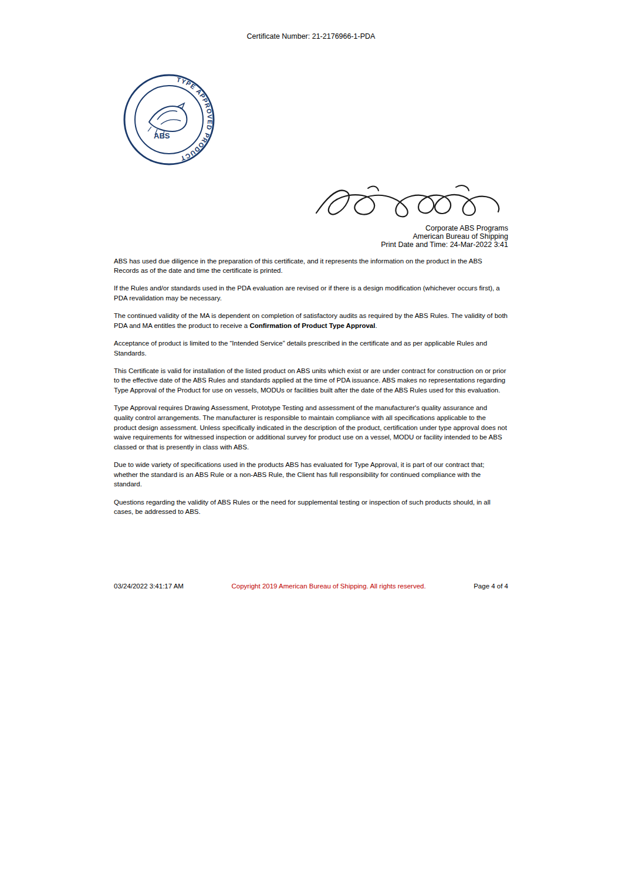Certificate Number: 21-2176966-1-PDA
TYPE APPROVED PRODUCT ABS
Corporate ABS Programs
American Bureau of Shipping
Print Date and Time: 24-Mar-2022 3:41
ABS has used due diligence in the preparation of this certificate, and it represents the information on the product in the ABS Records as of the date and time the certificate is printed.
If the Rules and/or standards used in the PDA evaluation are revised or if there is a design modification (whichever occurs first), a PDA revalidation may be necessary.
The continued validity of the MA is dependent on completion of satisfactory audits as required by the ABS Rules. The validity of both PDA and MA entitles the product to receive a Confirmation of Product Type Approval.
Acceptance of product is limited to the “Intended Service” details prescribed in the certificate and as per applicable Rules and Standards.
This Certificate is valid for installation of the listed product on ABS units which exist or are under contract for construction on or prior to the effective date of the ABS Rules and standards applied at the time of PDA issuance. ABS makes no representations regarding Type Approval of the Product for use on vessels, MODUs or facilities built after the date of the ABS Rules used for this evaluation.
Type Approval requires Drawing Assessment, Prototype Testing and assessment of the manufacturer's quality assurance and quality control arrangements. The manufacturer is responsible to maintain compliance with all specifications applicable to the product design assessment. Unless specifically indicated in the description of the product, certification under type approval does not waive requirements for witnessed inspection or additional survey for product use on a vessel, MODU or facility intended to be ABS classed or that is presently in class with ABS.
Due to wide variety of specifications used in the products ABS has evaluated for Type Approval, it is part of our contract that; whether the standard is an ABS Rule or a non-ABS Rule, the Client has full responsibility for continued compliance with the standard.
Questions regarding the validity of ABS Rules or the need for supplemental testing or inspection of such products should, in all cases, be addressed to ABS.
03/24/2022 3:41:17 AM
Copyright 2019 American Bureau of Shipping. All rights reserved.
Page 4 of 4